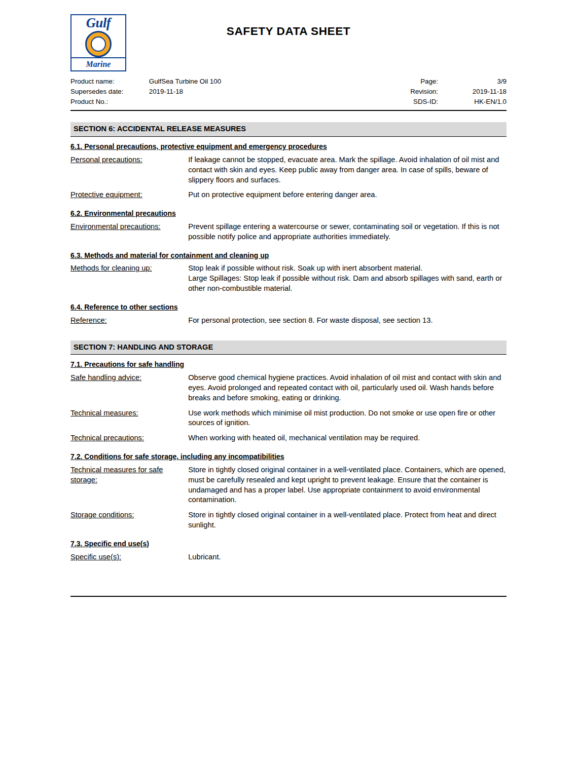Gulf
Marine
SAFETY DATA SHEET
| Product name: | GulfSea Turbine Oil 100 | Page: | 3/9 |
| Supersedes date: | 2019-11-18 | Revision: | 2019-11-18 |
| Product No.: | | SDS-ID: | HK-EN/1.0 |
SECTION 6: ACCIDENTAL RELEASE MEASURES
6.1. Personal precautions, protective equipment and emergency procedures
| Personal precautions: | If leakage cannot be stopped, evacuate area. Mark the spillage. Avoid inhalation of oil mist and contact with skin and eyes. Keep public away from danger area. In case of spills, beware of slippery floors and surfaces. |
| Protective equipment: | Put on protective equipment before entering danger area. |
6.2. Environmental precautions
| Environmental precautions: | Prevent spillage entering a watercourse or sewer, contaminating soil or vegetation. If this is not possible notify police and appropriate authorities immediately. |
6.3. Methods and material for containment and cleaning up
| Methods for cleaning up: | Stop leak if possible without risk. Soak up with inert absorbent material. Large Spillages: Stop leak if possible without risk. Dam and absorb spillages with sand, earth or other non-combustible material. |
6.4. Reference to other sections
| Reference: | For personal protection, see section 8. For waste disposal, see section 13. |
SECTION 7: HANDLING AND STORAGE
7.1. Precautions for safe handling
| Safe handling advice: | Observe good chemical hygiene practices. Avoid inhalation of oil mist and contact with skin and eyes. Avoid prolonged and repeated contact with oil, particularly used oil. Wash hands before breaks and before smoking, eating or drinking. |
| Technical measures: | Use work methods which minimise oil mist production. Do not smoke or use open fire or other sources of ignition. |
| Technical precautions: | When working with heated oil, mechanical ventilation may be required. |
7.2. Conditions for safe storage, including any incompatibilities
| Technical measures for safe storage: | Store in tightly closed original container in a well-ventilated place. Containers, which are opened, must be carefully resealed and kept upright to prevent leakage. Ensure that the container is undamaged and has a proper label. Use appropriate containment to avoid environmental contamination. |
| Storage conditions: | Store in tightly closed original container in a well-ventilated place. Protect from heat and direct sunlight. |
7.3. Specific end use(s)
| Specific use(s): | Lubricant. |